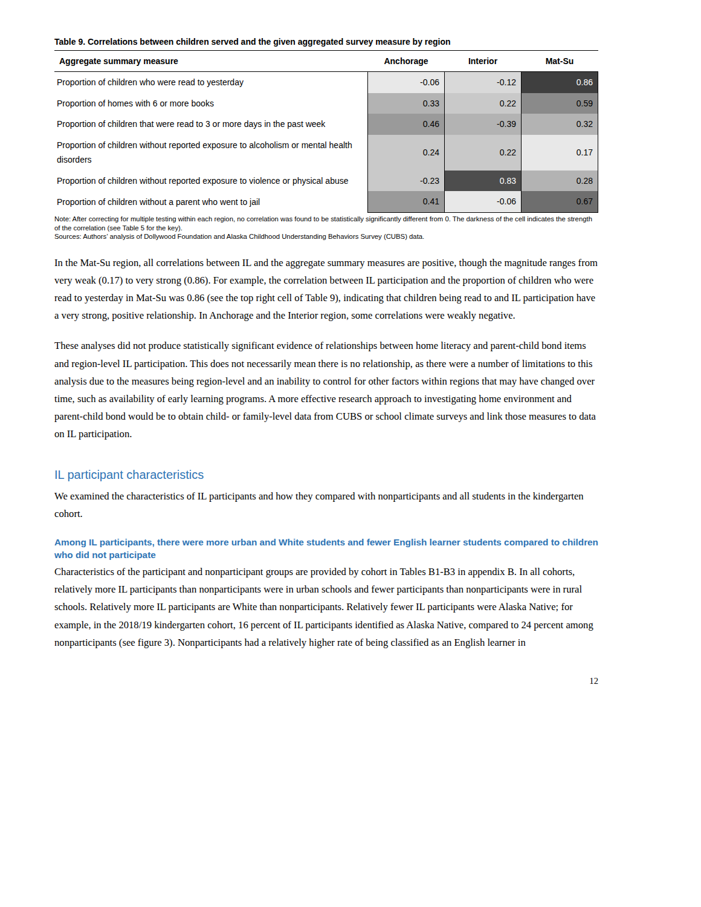Table 9. Correlations between children served and the given aggregated survey measure by region
| Aggregate summary measure | Anchorage | Interior | Mat-Su |
| --- | --- | --- | --- |
| Proportion of children who were read to yesterday | -0.06 | -0.12 | 0.86 |
| Proportion of homes with 6 or more books | 0.33 | 0.22 | 0.59 |
| Proportion of children that were read to 3 or more days in the past week | 0.46 | -0.39 | 0.32 |
| Proportion of children without reported exposure to alcoholism or mental health disorders | 0.24 | 0.22 | 0.17 |
| Proportion of children without reported exposure to violence or physical abuse | -0.23 | 0.83 | 0.28 |
| Proportion of children without a parent who went to jail | 0.41 | -0.06 | 0.67 |
Note: After correcting for multiple testing within each region, no correlation was found to be statistically significantly different from 0. The darkness of the cell indicates the strength of the correlation (see Table 5 for the key).
Sources: Authors’ analysis of Dollywood Foundation and Alaska Childhood Understanding Behaviors Survey (CUBS) data.
In the Mat-Su region, all correlations between IL and the aggregate summary measures are positive, though the magnitude ranges from very weak (0.17) to very strong (0.86). For example, the correlation between IL participation and the proportion of children who were read to yesterday in Mat-Su was 0.86 (see the top right cell of Table 9), indicating that children being read to and IL participation have a very strong, positive relationship. In Anchorage and the Interior region, some correlations were weakly negative.
These analyses did not produce statistically significant evidence of relationships between home literacy and parent-child bond items and region-level IL participation. This does not necessarily mean there is no relationship, as there were a number of limitations to this analysis due to the measures being region-level and an inability to control for other factors within regions that may have changed over time, such as availability of early learning programs. A more effective research approach to investigating home environment and parent-child bond would be to obtain child- or family-level data from CUBS or school climate surveys and link those measures to data on IL participation.
IL participant characteristics
We examined the characteristics of IL participants and how they compared with nonparticipants and all students in the kindergarten cohort.
Among IL participants, there were more urban and White students and fewer English learner students compared to children who did not participate
Characteristics of the participant and nonparticipant groups are provided by cohort in Tables B1-B3 in appendix B. In all cohorts, relatively more IL participants than nonparticipants were in urban schools and fewer participants than nonparticipants were in rural schools. Relatively more IL participants are White than nonparticipants. Relatively fewer IL participants were Alaska Native; for example, in the 2018/19 kindergarten cohort, 16 percent of IL participants identified as Alaska Native, compared to 24 percent among nonparticipants (see figure 3). Nonparticipants had a relatively higher rate of being classified as an English learner in
12